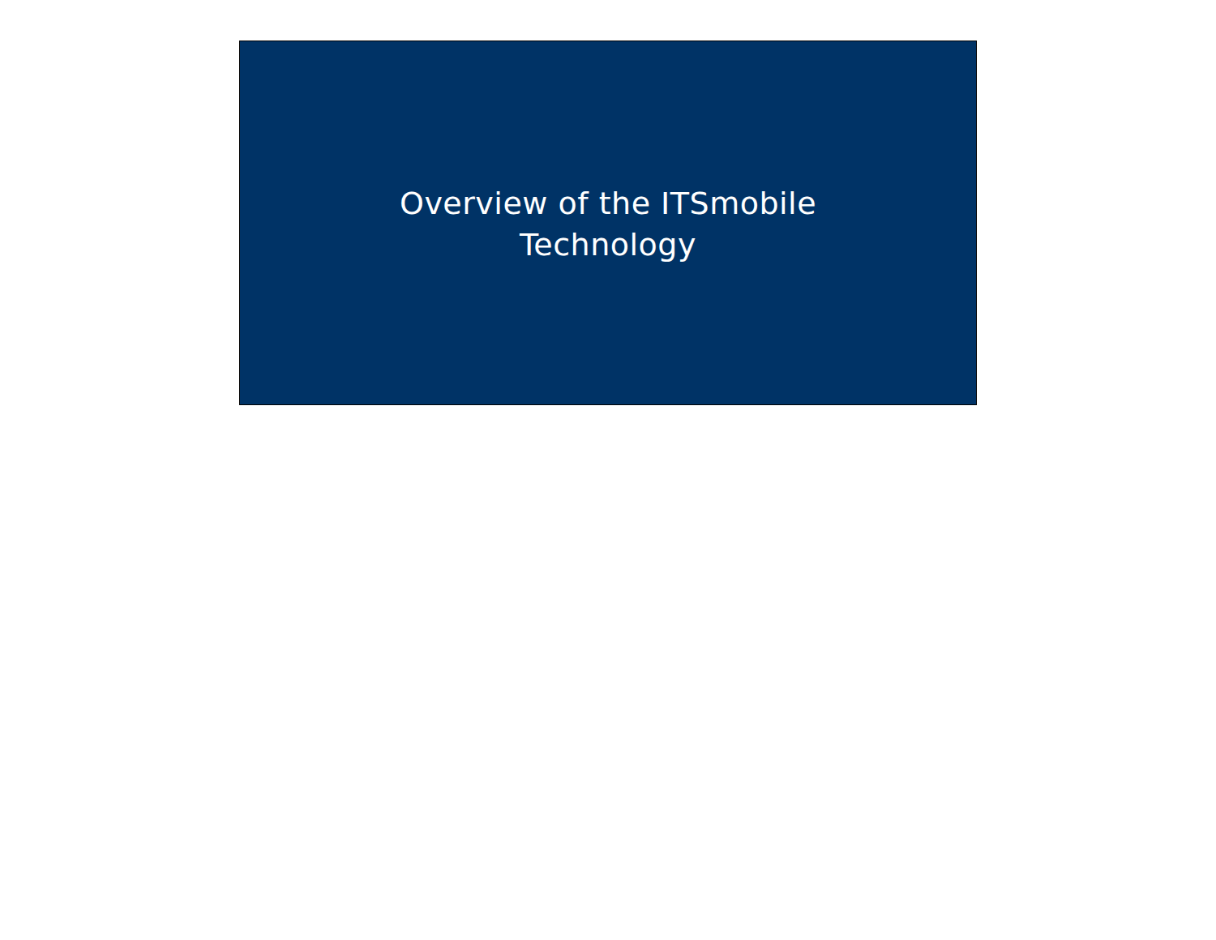Overview of the ITSmobile Technology